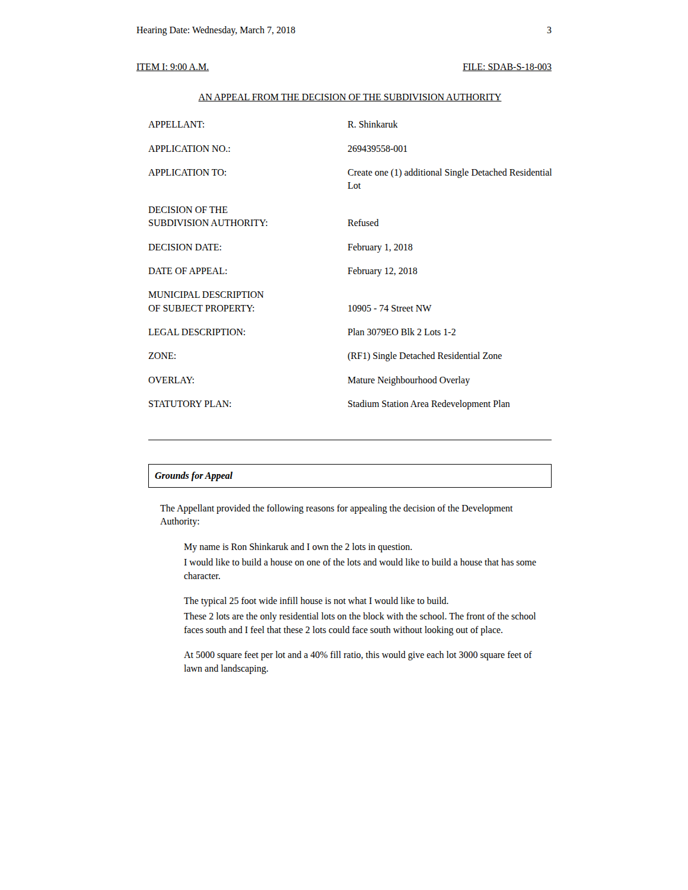Hearing Date: Wednesday, March 7, 2018
3
ITEM I: 9:00 A.M. FILE: SDAB-S-18-003
AN APPEAL FROM THE DECISION OF THE SUBDIVISION AUTHORITY
| APPELLANT: | R. Shinkaruk |
| APPLICATION NO.: | 269439558-001 |
| APPLICATION TO: | Create one (1) additional Single Detached Residential Lot |
| DECISION OF THE SUBDIVISION AUTHORITY: | Refused |
| DECISION DATE: | February 1, 2018 |
| DATE OF APPEAL: | February 12, 2018 |
| MUNICIPAL DESCRIPTION OF SUBJECT PROPERTY: | 10905 - 74 Street NW |
| LEGAL DESCRIPTION: | Plan 3079EO Blk 2 Lots 1-2 |
| ZONE: | (RF1) Single Detached Residential Zone |
| OVERLAY: | Mature Neighbourhood Overlay |
| STATUTORY PLAN: | Stadium Station Area Redevelopment Plan |
Grounds for Appeal
The Appellant provided the following reasons for appealing the decision of the Development Authority:
My name is Ron Shinkaruk and I own the 2 lots in question.
I would like to build a house on one of the lots and would like to build a house that has some character.
The typical 25 foot wide infill house is not what I would like to build.
These 2 lots are the only residential lots on the block with the school. The front of the school faces south and I feel that these 2 lots could face south without looking out of place.
At 5000 square feet per lot and a 40% fill ratio, this would give each lot 3000 square feet of lawn and landscaping.